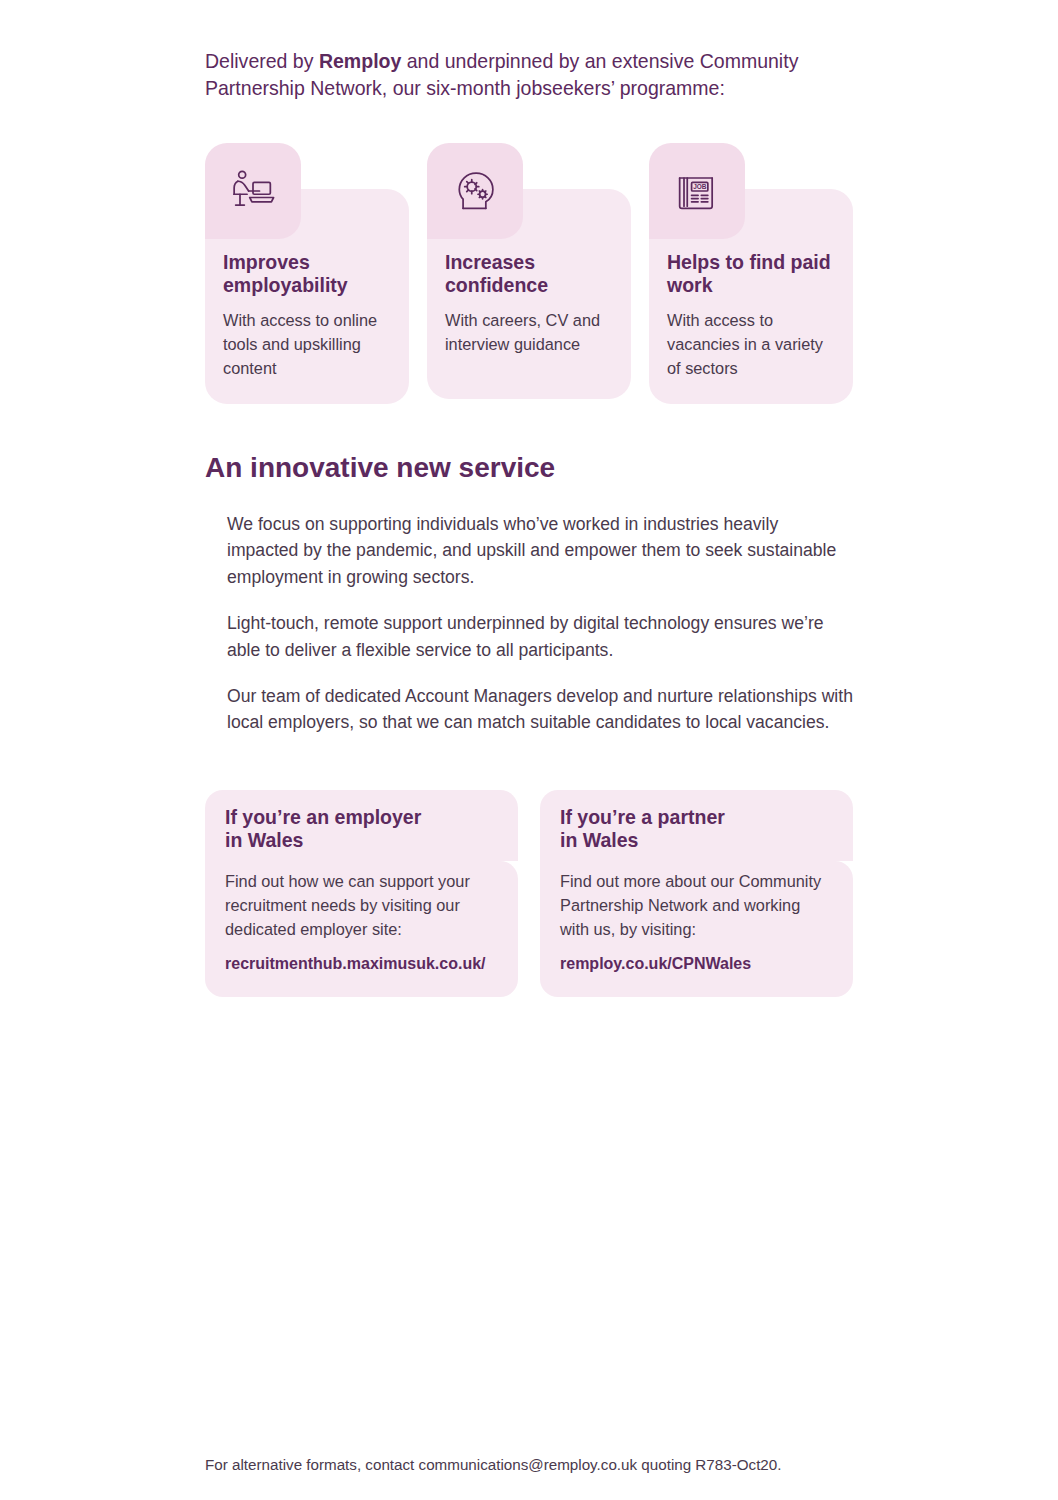Delivered by Remploy and underpinned by an extensive Community Partnership Network, our six-month jobseekers’ programme:
Improves employability
With access to online tools and upskilling content
Increases confidence
With careers, CV and interview guidance
JOB
Helps to find paid work
With access to vacancies in a variety of sectors
An innovative new service
We focus on supporting individuals who’ve worked in industries heavily impacted by the pandemic, and upskill and empower them to seek sustainable employment in growing sectors.
Light-touch, remote support underpinned by digital technology ensures we’re able to deliver a flexible service to all participants.
Our team of dedicated Account Managers develop and nurture relationships with local employers, so that we can match suitable candidates to local vacancies.
If you’re an employer
in Wales
Find out how we can support your recruitment needs by visiting our dedicated employer site:
recruitmenthub.maximusuk.co.uk/
If you’re a partner
in Wales
Find out more about our Community Partnership Network and working with us, by visiting:
remploy.co.uk/CPNWales
For alternative formats, contact communications@remploy.co.uk quoting R783-Oct20.